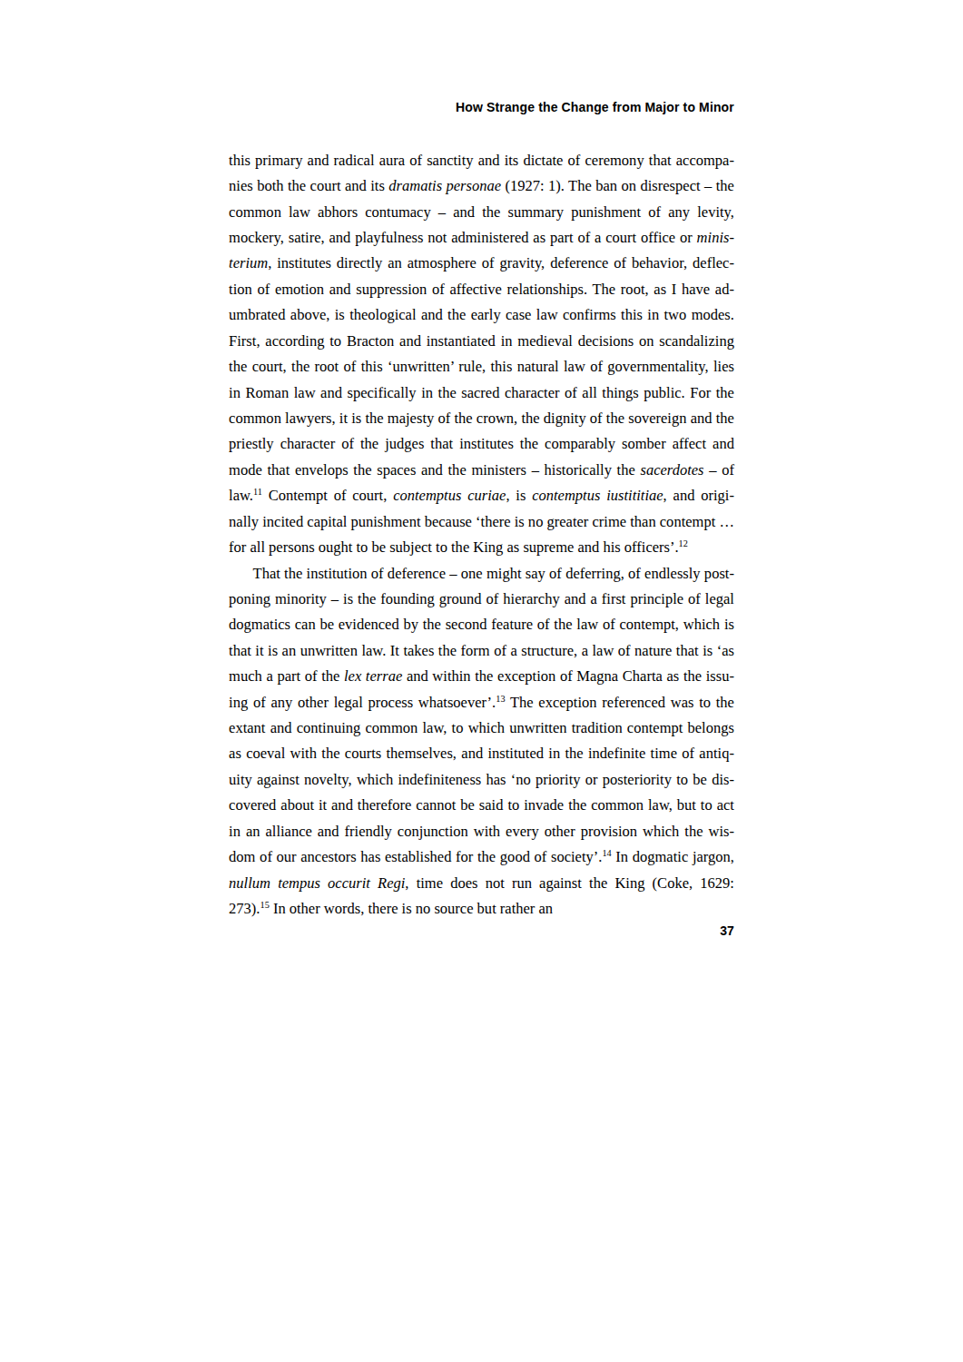How Strange the Change from Major to Minor
this primary and radical aura of sanctity and its dictate of ceremony that accompanies both the court and its dramatis personae (1927: 1). The ban on disrespect – the common law abhors contumacy – and the summary punishment of any levity, mockery, satire, and playfulness not administered as part of a court office or ministerium, institutes directly an atmosphere of gravity, deference of behavior, deflection of emotion and suppression of affective relationships. The root, as I have adumbrated above, is theological and the early case law confirms this in two modes. First, according to Bracton and instantiated in medieval decisions on scandalizing the court, the root of this ‘unwritten’ rule, this natural law of governmentality, lies in Roman law and specifically in the sacred character of all things public. For the common lawyers, it is the majesty of the crown, the dignity of the sovereign and the priestly character of the judges that institutes the comparably somber affect and mode that envelops the spaces and the ministers – historically the sacerdotes – of law.11 Contempt of court, contemptus curiae, is contemptus iustititiae, and originally incited capital punishment because ‘there is no greater crime than contempt … for all persons ought to be subject to the King as supreme and his officers’.12
That the institution of deference – one might say of deferring, of endlessly postponing minority – is the founding ground of hierarchy and a first principle of legal dogmatics can be evidenced by the second feature of the law of contempt, which is that it is an unwritten law. It takes the form of a structure, a law of nature that is ‘as much a part of the lex terrae and within the exception of Magna Charta as the issuing of any other legal process whatsoever’.13 The exception referenced was to the extant and continuing common law, to which unwritten tradition contempt belongs as coeval with the courts themselves, and instituted in the indefinite time of antiquity against novelty, which indefiniteness has ‘no priority or posteriority to be discovered about it and therefore cannot be said to invade the common law, but to act in an alliance and friendly conjunction with every other provision which the wisdom of our ancestors has established for the good of society’.14 In dogmatic jargon, nullum tempus occurit Regi, time does not run against the King (Coke, 1629: 273).15 In other words, there is no source but rather an
37